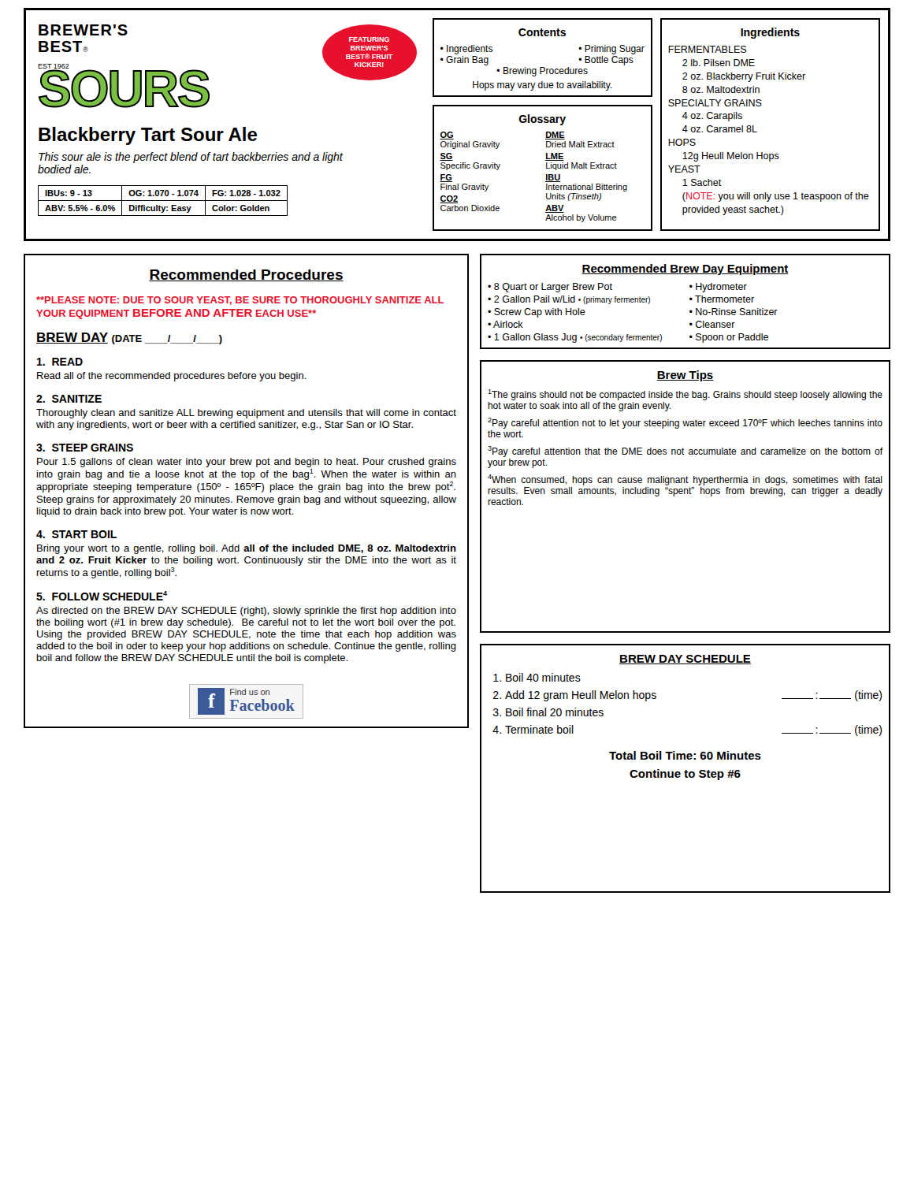BREWER'S
BEST®
EST 1962
SOURS
FEATURING BREWER'S
BEST® FRUIT KICKER!
Blackberry Tart Sour Ale
This sour ale is the perfect blend of tart backberries and a light bodied ale.
| IBUs: 9 - 13 | OG: 1.070 - 1.074 | FG: 1.028 - 1.032 |
| ABV: 5.5% - 6.0% | Difficulty: Easy | Color: Golden |
Contents
Ingredients
Grain Bag
Priming Sugar
Bottle Caps
Brewing Procedures
Hops may vary due to availability.
Glossary
OG
Original Gravity
SG
Specific Gravity
FG
Final Gravity
CO2
Carbon Dioxide
DME
Dried Malt Extract
LME
Liquid Malt Extract
IBU
International Bittering Units (Tinseth)
ABV
Alcohol by Volume
Ingredients
FERMENTABLES
2 lb. Pilsen DME
2 oz. Blackberry Fruit Kicker
8 oz. Maltodextrin
SPECIALTY GRAINS
4 oz. Carapils
4 oz. Caramel 8L
HOPS
12g Heull Melon Hops
YEAST
1 Sachet
(NOTE: you will only use 1 teaspoon of the provided yeast sachet.)
Recommended Procedures
**PLEASE NOTE: DUE TO SOUR YEAST, BE SURE TO THOROUGHLY SANITIZE ALL YOUR EQUIPMENT BEFORE AND AFTER EACH USE**
BREW DAY (DATE ____/____/____)
1. READ
Read all of the recommended procedures before you begin.
2. SANITIZE
Thoroughly clean and sanitize ALL brewing equipment and utensils that will come in contact with any ingredients, wort or beer with a certified sanitizer, e.g., Star San or IO Star.
3. STEEP GRAINS
Pour 1.5 gallons of clean water into your brew pot and begin to heat. Pour crushed grains into grain bag and tie a loose knot at the top of the bag1. When the water is within an appropriate steeping temperature (150º - 165ºF) place the grain bag into the brew pot2. Steep grains for approximately 20 minutes. Remove grain bag and without squeezing, allow liquid to drain back into brew pot. Your water is now wort.
4. START BOIL
Bring your wort to a gentle, rolling boil. Add all of the included DME, 8 oz. Maltodextrin and 2 oz. Fruit Kicker to the boiling wort. Continuously stir the DME into the wort as it returns to a gentle, rolling boil3.
5. FOLLOW SCHEDULE4
As directed on the BREW DAY SCHEDULE (right), slowly sprinkle the first hop addition into the boiling wort (#1 in brew day schedule). Be careful not to let the wort boil over the pot. Using the provided BREW DAY SCHEDULE, note the time that each hop addition was added to the boil in oder to keep your hop additions on schedule. Continue the gentle, rolling boil and follow the BREW DAY SCHEDULE until the boil is complete.
f
Find us on
Facebook
Recommended Brew Day Equipment
8 Quart or Larger Brew Pot Hydrometer 2 Gallon Pail w/Lid (primary fermenter) Thermometer Screw Cap with Hole No-Rinse Sanitizer Airlock Cleanser 1 Gallon Glass Jug (secondary fermenter) Spoon or Paddle
Brew Tips
1The grains should not be compacted inside the bag. Grains should steep loosely allowing the hot water to soak into all of the grain evenly.
2Pay careful attention not to let your steeping water exceed 170ºF which leeches tannins into the wort.
3Pay careful attention that the DME does not accumulate and caramelize on the bottom of your brew pot.
4When consumed, hops can cause malignant hyperthermia in dogs, sometimes with fatal results. Even small amounts, including “spent” hops from brewing, can trigger a deadly reaction.
BREW DAY SCHEDULE
Boil 40 minutes
Add 12 gram Heull Melon hops : (time)
Boil final 20 minutes
Terminate boil : (time)
Total Boil Time: 60 Minutes
Continue to Step #6